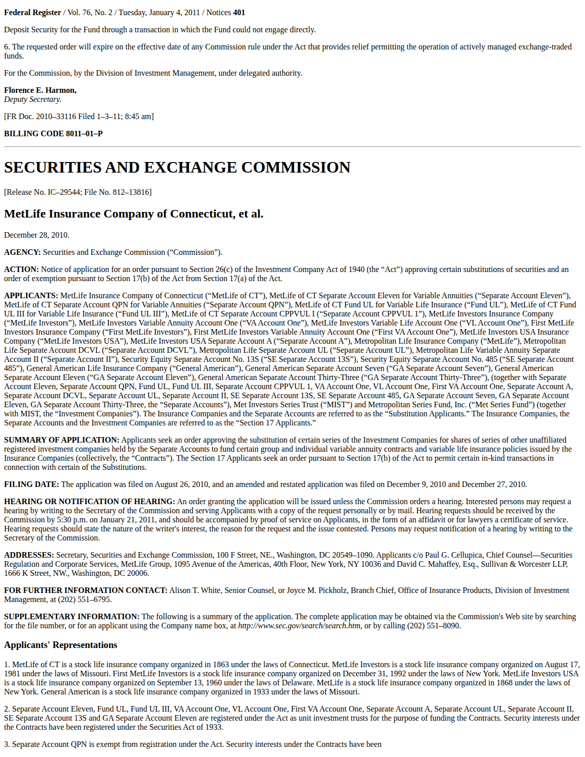Federal Register / Vol. 76, No. 2 / Tuesday, January 4, 2011 / Notices 401
Deposit Security for the Fund through a transaction in which the Fund could not engage directly.
6. The requested order will expire on the effective date of any Commission rule under the Act that provides relief permitting the operation of actively managed exchange-traded funds.
For the Commission, by the Division of Investment Management, under delegated authority.
Florence E. Harmon,
Deputy Secretary.
[FR Doc. 2010–33116 Filed 1–3–11; 8:45 am]
BILLING CODE 8011–01–P
SECURITIES AND EXCHANGE COMMISSION
[Release No. IC–29544; File No. 812–13816]
MetLife Insurance Company of Connecticut, et al.
December 28, 2010.
AGENCY: Securities and Exchange Commission (“Commission”).
ACTION: Notice of application for an order pursuant to Section 26(c) of the Investment Company Act of 1940 (the “Act”) approving certain substitutions of securities and an order of exemption pursuant to Section 17(b) of the Act from Section 17(a) of the Act.
APPLICANTS: MetLife Insurance Company of Connecticut (“MetLife of CT”), MetLife of CT Separate Account Eleven for Variable Annuities (“Separate Account Eleven”), MetLife of CT Separate Account QPN for Variable Annuities (“Separate Account QPN”), MetLife of CT Fund UL for Variable Life Insurance (“Fund UL”), MetLife of CT Fund UL III for Variable Life Insurance (“Fund UL III”), MetLife of CT Separate Account CPPVUL I (“Separate Account CPPVUL 1”), MetLife Investors Insurance Company (“MetLife Investors”), MetLife Investors Variable Annuity Account One (“VA Account One”), MetLife Investors Variable Life Account One (“VL Account One”), First MetLife Investors Insurance Company (“First MetLife Investors”), First MetLife Investors Variable Annuity Account One (“First VA Account One”), MetLife Investors USA Insurance Company (“MetLife Investors USA”), MetLife Investors USA Separate Account A (“Separate Account A”), Metropolitan Life Insurance Company (“MetLife”), Metropolitan Life Separate Account DCVL (“Separate Account DCVL”), Metropolitan Life Separate Account UL (“Separate Account UL”), Metropolitan Life Variable Annuity Separate Account II (“Separate Account II”), Security Equity Separate Account No. 13S (“SE Separate Account 13S”), Security Equity Separate Account No. 485 (“SE Separate Account 485”), General American Life Insurance Company (“General American”), General American Separate Account Seven (“GA Separate Account Seven”), General American Separate Account Eleven (“GA Separate Account Eleven”), General American Separate Account Thirty-Three (“GA Separate Account Thirty-Three”), (together with Separate Account Eleven, Separate Account QPN, Fund UL, Fund UL III, Separate Account CPPVUL 1, VA Account One, VL Account One, First VA Account One, Separate Account A, Separate Account DCVL, Separate Account UL, Separate Account II, SE Separate Account 13S, SE Separate Account 485, GA Separate Account Seven, GA Separate Account Eleven, GA Separate Account Thirty-Three, the “Separate Accounts”), Met Investors Series Trust (“MIST”) and Metropolitan Series Fund, Inc. (“Met Series Fund”) (together with MIST, the “Investment Companies”). The Insurance Companies and the Separate Accounts are referred to as the “Substitution Applicants.” The Insurance Companies, the Separate Accounts and the Investment Companies are referred to as the “Section 17 Applicants.”
SUMMARY OF APPLICATION: Applicants seek an order approving the substitution of certain series of the Investment Companies for shares of series of other unaffiliated registered investment companies held by the Separate Accounts to fund certain group and individual variable annuity contracts and variable life insurance policies issued by the Insurance Companies (collectively, the “Contracts”). The Section 17 Applicants seek an order pursuant to Section 17(b) of the Act to permit certain in-kind transactions in connection with certain of the Substitutions.
FILING DATE: The application was filed on August 26, 2010, and an amended and restated application was filed on December 9, 2010 and December 27, 2010.
HEARING OR NOTIFICATION OF HEARING: An order granting the application will be issued unless the Commission orders a hearing. Interested persons may request a hearing by writing to the Secretary of the Commission and serving Applicants with a copy of the request personally or by mail. Hearing requests should be received by the Commission by 5:30 p.m. on January 21, 2011, and should be accompanied by proof of service on Applicants, in the form of an affidavit or for lawyers a certificate of service. Hearing requests should state the nature of the writer's interest, the reason for the request and the issue contested. Persons may request notification of a hearing by writing to the Secretary of the Commission.
ADDRESSES: Secretary, Securities and Exchange Commission, 100 F Street, NE., Washington, DC 20549–1090. Applicants c/o Paul G. Cellupica, Chief Counsel—Securities Regulation and Corporate Services, MetLife Group, 1095 Avenue of the Americas, 40th Floor, New York, NY 10036 and David C. Mahaffey, Esq., Sullivan & Worcester LLP, 1666 K Street, NW., Washington, DC 20006.
FOR FURTHER INFORMATION CONTACT: Alison T. White, Senior Counsel, or Joyce M. Pickholz, Branch Chief, Office of Insurance Products, Division of Investment Management, at (202) 551–6795.
SUPPLEMENTARY INFORMATION: The following is a summary of the application. The complete application may be obtained via the Commission's Web site by searching for the file number, or for an applicant using the Company name box, at http://www.sec.gov/search/search.htm, or by calling (202) 551–8090.
Applicants' Representations
1. MetLife of CT is a stock life insurance company organized in 1863 under the laws of Connecticut. MetLife Investors is a stock life insurance company organized on August 17, 1981 under the laws of Missouri. First MetLife Investors is a stock life insurance company organized on December 31, 1992 under the laws of New York. MetLife Investors USA is a stock life insurance company organized on September 13, 1960 under the laws of Delaware. MetLife is a stock life insurance company organized in 1868 under the laws of New York. General American is a stock life insurance company organized in 1933 under the laws of Missouri.
2. Separate Account Eleven, Fund UL, Fund UL III, VA Account One, VL Account One, First VA Account One, Separate Account A, Separate Account UL, Separate Account II, SE Separate Account 13S and GA Separate Account Eleven are registered under the Act as unit investment trusts for the purpose of funding the Contracts. Security interests under the Contracts have been registered under the Securities Act of 1933.
3. Separate Account QPN is exempt from registration under the Act. Security interests under the Contracts have been